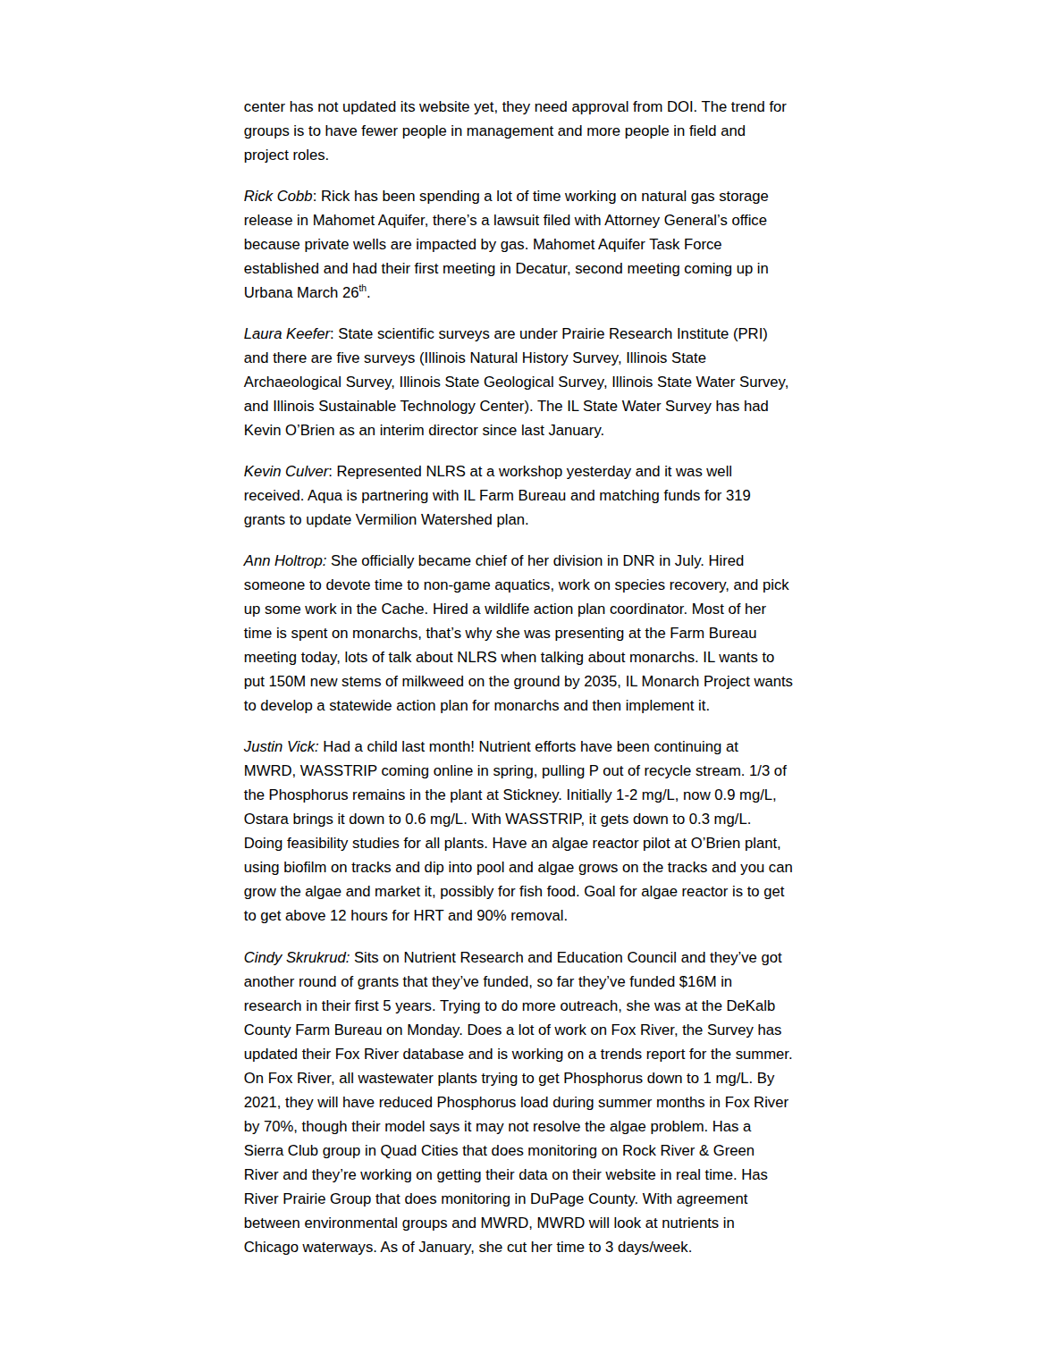center has not updated its website yet, they need approval from DOI. The trend for groups is to have fewer people in management and more people in field and project roles.
Rick Cobb: Rick has been spending a lot of time working on natural gas storage release in Mahomet Aquifer, there’s a lawsuit filed with Attorney General’s office because private wells are impacted by gas. Mahomet Aquifer Task Force established and had their first meeting in Decatur, second meeting coming up in Urbana March 26th.
Laura Keefer: State scientific surveys are under Prairie Research Institute (PRI) and there are five surveys (Illinois Natural History Survey, Illinois State Archaeological Survey, Illinois State Geological Survey, Illinois State Water Survey, and Illinois Sustainable Technology Center). The IL State Water Survey has had Kevin O’Brien as an interim director since last January.
Kevin Culver: Represented NLRS at a workshop yesterday and it was well received. Aqua is partnering with IL Farm Bureau and matching funds for 319 grants to update Vermilion Watershed plan.
Ann Holtrop: She officially became chief of her division in DNR in July. Hired someone to devote time to non-game aquatics, work on species recovery, and pick up some work in the Cache. Hired a wildlife action plan coordinator. Most of her time is spent on monarchs, that’s why she was presenting at the Farm Bureau meeting today, lots of talk about NLRS when talking about monarchs. IL wants to put 150M new stems of milkweed on the ground by 2035, IL Monarch Project wants to develop a statewide action plan for monarchs and then implement it.
Justin Vick: Had a child last month! Nutrient efforts have been continuing at MWRD, WASSTRIP coming online in spring, pulling P out of recycle stream. 1/3 of the Phosphorus remains in the plant at Stickney. Initially 1-2 mg/L, now 0.9 mg/L, Ostara brings it down to 0.6 mg/L. With WASSTRIP, it gets down to 0.3 mg/L. Doing feasibility studies for all plants. Have an algae reactor pilot at O’Brien plant, using biofilm on tracks and dip into pool and algae grows on the tracks and you can grow the algae and market it, possibly for fish food. Goal for algae reactor is to get to get above 12 hours for HRT and 90% removal.
Cindy Skrukrud: Sits on Nutrient Research and Education Council and they’ve got another round of grants that they’ve funded, so far they’ve funded $16M in research in their first 5 years. Trying to do more outreach, she was at the DeKalb County Farm Bureau on Monday. Does a lot of work on Fox River, the Survey has updated their Fox River database and is working on a trends report for the summer. On Fox River, all wastewater plants trying to get Phosphorus down to 1 mg/L. By 2021, they will have reduced Phosphorus load during summer months in Fox River by 70%, though their model says it may not resolve the algae problem. Has a Sierra Club group in Quad Cities that does monitoring on Rock River & Green River and they’re working on getting their data on their website in real time. Has River Prairie Group that does monitoring in DuPage County. With agreement between environmental groups and MWRD, MWRD will look at nutrients in Chicago waterways. As of January, she cut her time to 3 days/week.